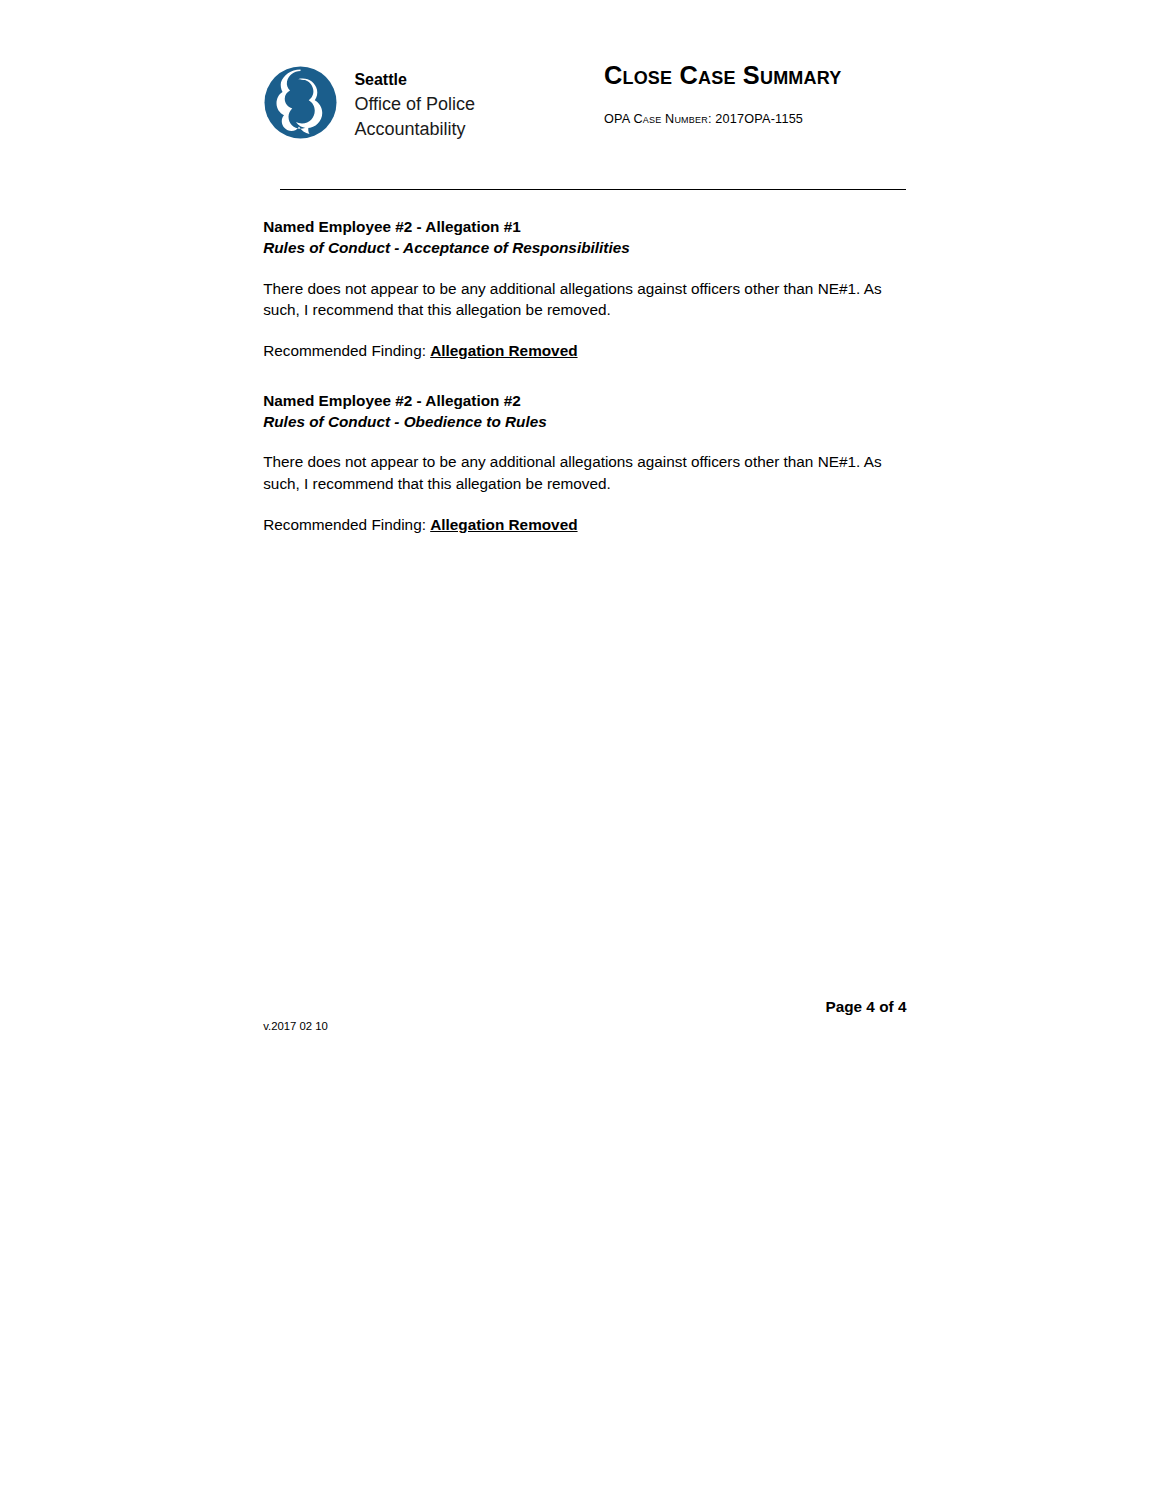Seattle
Office of Police
Accountability
Close Case Summary
OPA Case Number: 2017OPA-1155
Named Employee #2 - Allegation #1
Rules of Conduct - Acceptance of Responsibilities
There does not appear to be any additional allegations against officers other than NE#1. As such, I recommend that this allegation be removed.
Recommended Finding: Allegation Removed
Named Employee #2 - Allegation #2
Rules of Conduct - Obedience to Rules
There does not appear to be any additional allegations against officers other than NE#1. As such, I recommend that this allegation be removed.
Recommended Finding: Allegation Removed
Page 4 of 4
v.2017 02 10